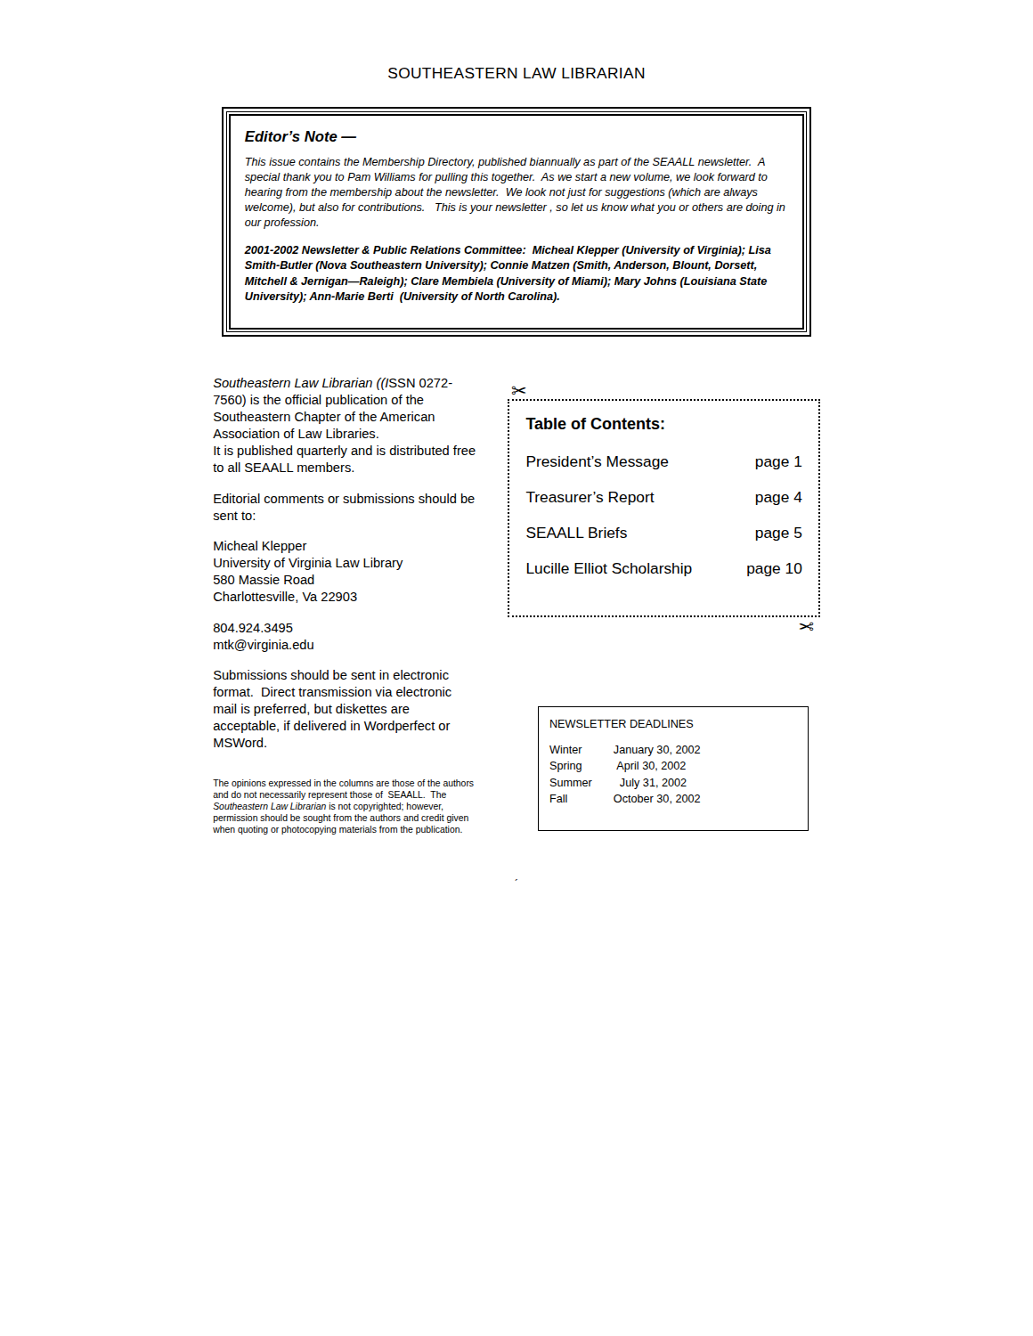SOUTHEASTERN LAW LIBRARIAN
Editor’s Note —
This issue contains the Membership Directory, published biannually as part of the SEAALL newsletter. A special thank you to Pam Williams for pulling this together. As we start a new volume, we look forward to hearing from the membership about the newsletter. We look not just for suggestions (which are always welcome), but also for contributions. This is your newsletter , so let us know what you or others are doing in our profession.
2001-2002 Newsletter & Public Relations Committee: Micheal Klepper (University of Virginia); Lisa Smith-Butler (Nova Southeastern University); Connie Matzen (Smith, Anderson, Blount, Dorsett, Mitchell & Jernigan—Raleigh); Clare Membiela (University of Miami); Mary Johns (Louisiana State University); Ann-Marie Berti (University of North Carolina).
Southeastern Law Librarian ((ISSN 0272-7560) is the official publication of the Southeastern Chapter of the American Association of Law Libraries.
It is published quarterly and is distributed free to all SEAALL members.
Editorial comments or submissions should be sent to:
Micheal Klepper
University of Virginia Law Library
580 Massie Road
Charlottesville, Va 22903
804.924.3495
mtk@virginia.edu
Submissions should be sent in electronic format. Direct transmission via electronic mail is preferred, but diskettes are acceptable, if delivered in Wordperfect or MSWord.
The opinions expressed in the columns are those of the authors and do not necessarily represent those of SEAALL. The Southeastern Law Librarian is not copyrighted; however, permission should be sought from the authors and credit given when quoting or photocopying materials from the publication.
✂
Table of Contents:
President’s Message page 1
Treasurer’s Report page 4
SEAALL Briefs page 5
Lucille Elliot Scholarship page 10
✂
NEWSLETTER DEADLINES
| Winter | January 30, 2002 |
| Spring | April 30, 2002 |
| Summer | July 31, 2002 |
| Fall | October 30, 2002 |
´